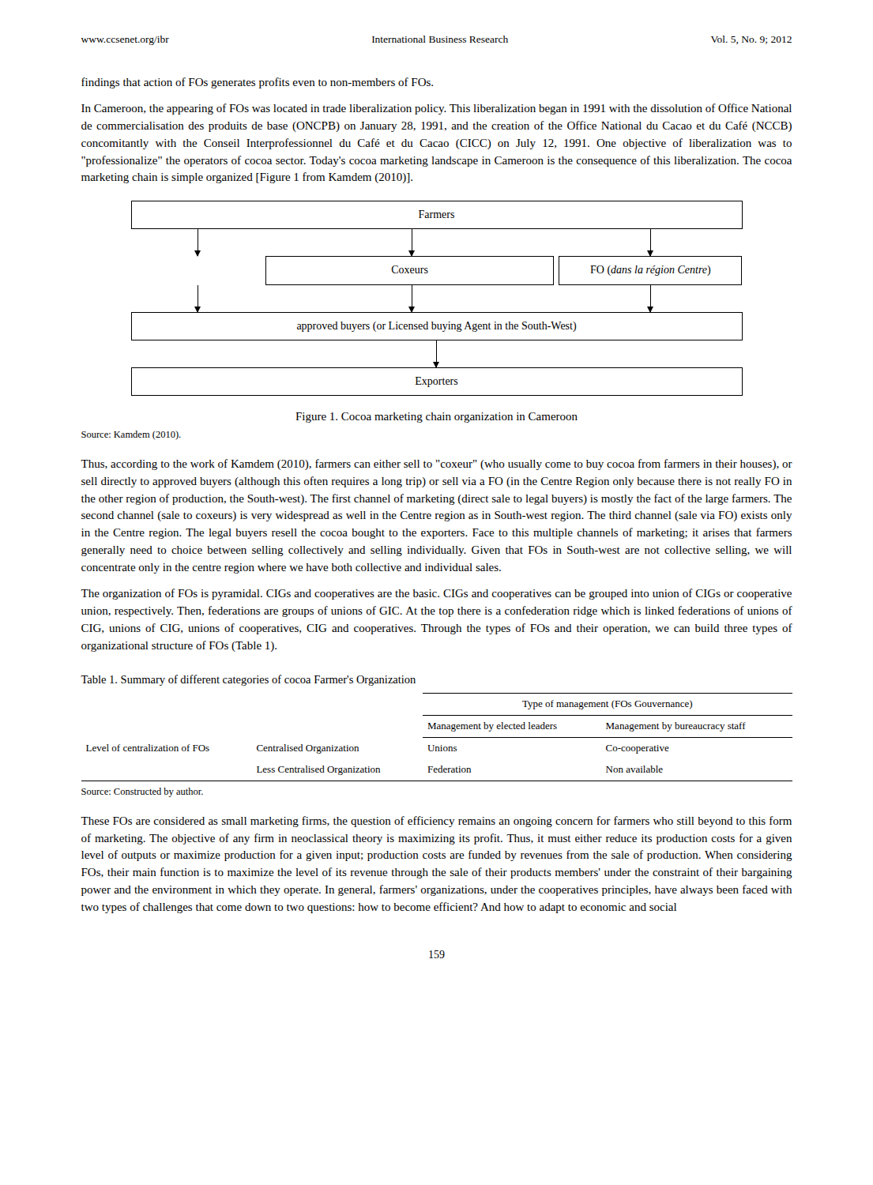www.ccsenet.org/ibr
International Business Research
Vol. 5, No. 9; 2012
findings that action of FOs generates profits even to non-members of FOs.
In Cameroon, the appearing of FOs was located in trade liberalization policy. This liberalization began in 1991 with the dissolution of Office National de commercialisation des produits de base (ONCPB) on January 28, 1991, and the creation of the Office National du Cacao et du Café (NCCB) concomitantly with the Conseil Interprofessionnel du Café et du Cacao (CICC) on July 12, 1991. One objective of liberalization was to "professionalize" the operators of cocoa sector. Today's cocoa marketing landscape in Cameroon is the consequence of this liberalization. The cocoa marketing chain is simple organized [Figure 1 from Kamdem (2010)].
Farmers
Coxeurs
FO (dans la région Centre)
approved buyers (or Licensed buying Agent in the South-West)
Exporters
Figure 1. Cocoa marketing chain organization in Cameroon
Source: Kamdem (2010).
Thus, according to the work of Kamdem (2010), farmers can either sell to "coxeur" (who usually come to buy cocoa from farmers in their houses), or sell directly to approved buyers (although this often requires a long trip) or sell via a FO (in the Centre Region only because there is not really FO in the other region of production, the South-west). The first channel of marketing (direct sale to legal buyers) is mostly the fact of the large farmers. The second channel (sale to coxeurs) is very widespread as well in the Centre region as in South-west region. The third channel (sale via FO) exists only in the Centre region. The legal buyers resell the cocoa bought to the exporters. Face to this multiple channels of marketing; it arises that farmers generally need to choice between selling collectively and selling individually. Given that FOs in South-west are not collective selling, we will concentrate only in the centre region where we have both collective and individual sales.
The organization of FOs is pyramidal. CIGs and cooperatives are the basic. CIGs and cooperatives can be grouped into union of CIGs or cooperative union, respectively. Then, federations are groups of unions of GIC. At the top there is a confederation ridge which is linked federations of unions of CIG, unions of CIG, unions of cooperatives, CIG and cooperatives. Through the types of FOs and their operation, we can build three types of organizational structure of FOs (Table 1).
Table 1. Summary of different categories of cocoa Farmer's Organization
| | | Type of management (FOs Gouvernance) |
| --- | --- | --- |
| | | Management by elected leaders | Management by bureaucracy staff |
| Level of centralization of FOs | Centralised Organization | Unions | Co-cooperative |
| | Less Centralised Organization | Federation | Non available |
Source: Constructed by author.
These FOs are considered as small marketing firms, the question of efficiency remains an ongoing concern for farmers who still beyond to this form of marketing. The objective of any firm in neoclassical theory is maximizing its profit. Thus, it must either reduce its production costs for a given level of outputs or maximize production for a given input; production costs are funded by revenues from the sale of production. When considering FOs, their main function is to maximize the level of its revenue through the sale of their products members' under the constraint of their bargaining power and the environment in which they operate. In general, farmers' organizations, under the cooperatives principles, have always been faced with two types of challenges that come down to two questions: how to become efficient? And how to adapt to economic and social
159